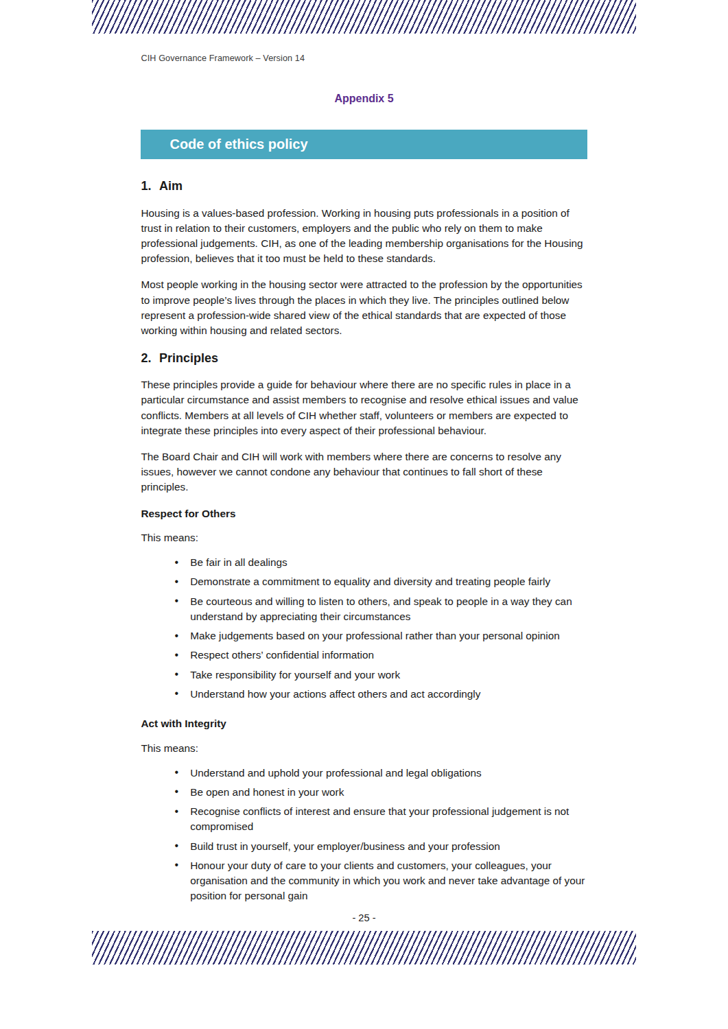CIH Governance Framework – Version 14
Appendix 5
Code of ethics policy
1. Aim
Housing is a values-based profession. Working in housing puts professionals in a position of trust in relation to their customers, employers and the public who rely on them to make professional judgements. CIH, as one of the leading membership organisations for the Housing profession, believes that it too must be held to these standards.
Most people working in the housing sector were attracted to the profession by the opportunities to improve people’s lives through the places in which they live. The principles outlined below represent a profession-wide shared view of the ethical standards that are expected of those working within housing and related sectors.
2. Principles
These principles provide a guide for behaviour where there are no specific rules in place in a particular circumstance and assist members to recognise and resolve ethical issues and value conflicts. Members at all levels of CIH whether staff, volunteers or members are expected to integrate these principles into every aspect of their professional behaviour.
The Board Chair and CIH will work with members where there are concerns to resolve any issues, however we cannot condone any behaviour that continues to fall short of these principles.
Respect for Others
This means:
Be fair in all dealings
Demonstrate a commitment to equality and diversity and treating people fairly
Be courteous and willing to listen to others, and speak to people in a way they can understand by appreciating their circumstances
Make judgements based on your professional rather than your personal opinion
Respect others’ confidential information
Take responsibility for yourself and your work
Understand how your actions affect others and act accordingly
Act with Integrity
This means:
Understand and uphold your professional and legal obligations
Be open and honest in your work
Recognise conflicts of interest and ensure that your professional judgement is not compromised
Build trust in yourself, your employer/business and your profession
Honour your duty of care to your clients and customers, your colleagues, your organisation and the community in which you work and never take advantage of your position for personal gain
- 25 -